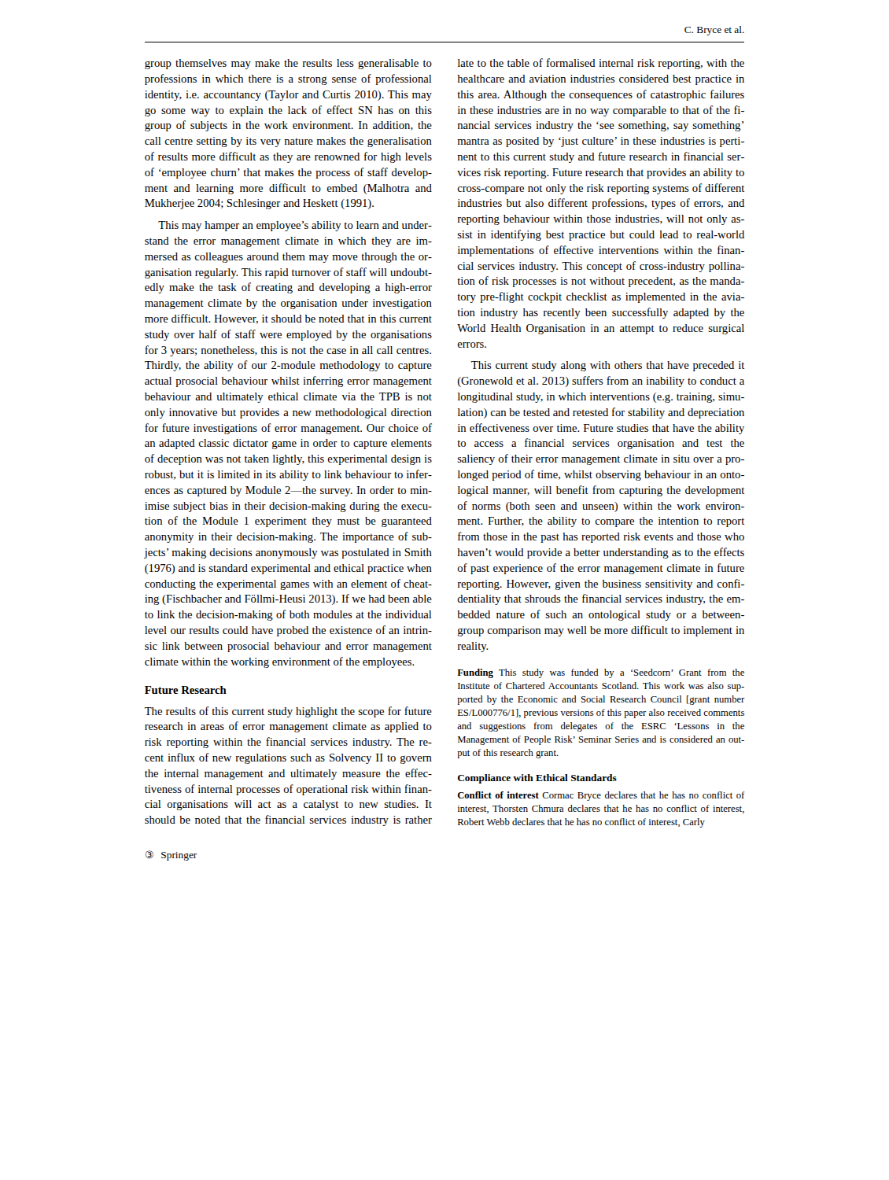C. Bryce et al.
group themselves may make the results less generalisable to professions in which there is a strong sense of professional identity, i.e. accountancy (Taylor and Curtis 2010). This may go some way to explain the lack of effect SN has on this group of subjects in the work environment. In addition, the call centre setting by its very nature makes the generalisation of results more difficult as they are renowned for high levels of ‘employee churn’ that makes the process of staff development and learning more difficult to embed (Malhotra and Mukherjee 2004; Schlesinger and Heskett (1991).
This may hamper an employee’s ability to learn and understand the error management climate in which they are immersed as colleagues around them may move through the organisation regularly. This rapid turnover of staff will undoubtedly make the task of creating and developing a high-error management climate by the organisation under investigation more difficult. However, it should be noted that in this current study over half of staff were employed by the organisations for 3 years; nonetheless, this is not the case in all call centres. Thirdly, the ability of our 2-module methodology to capture actual prosocial behaviour whilst inferring error management behaviour and ultimately ethical climate via the TPB is not only innovative but provides a new methodological direction for future investigations of error management. Our choice of an adapted classic dictator game in order to capture elements of deception was not taken lightly, this experimental design is robust, but it is limited in its ability to link behaviour to inferences as captured by Module 2—the survey. In order to minimise subject bias in their decision-making during the execution of the Module 1 experiment they must be guaranteed anonymity in their decision-making. The importance of subjects’ making decisions anonymously was postulated in Smith (1976) and is standard experimental and ethical practice when conducting the experimental games with an element of cheating (Fischbacher and Föllmi-Heusi 2013). If we had been able to link the decision-making of both modules at the individual level our results could have probed the existence of an intrinsic link between prosocial behaviour and error management climate within the working environment of the employees.
Future Research
The results of this current study highlight the scope for future research in areas of error management climate as applied to risk reporting within the financial services industry. The recent influx of new regulations such as Solvency II to govern the internal management and ultimately measure the effectiveness of internal processes of operational risk within financial organisations will act as a catalyst to new studies. It should be noted that the financial services industry is rather late to the table of formalised internal risk reporting, with the healthcare and aviation industries considered best practice in this area. Although the consequences of catastrophic failures in these industries are in no way comparable to that of the financial services industry the ‘see something, say something’ mantra as posited by ‘just culture’ in these industries is pertinent to this current study and future research in financial services risk reporting. Future research that provides an ability to cross-compare not only the risk reporting systems of different industries but also different professions, types of errors, and reporting behaviour within those industries, will not only assist in identifying best practice but could lead to real-world implementations of effective interventions within the financial services industry. This concept of cross-industry pollination of risk processes is not without precedent, as the mandatory pre-flight cockpit checklist as implemented in the aviation industry has recently been successfully adapted by the World Health Organisation in an attempt to reduce surgical errors.
This current study along with others that have preceded it (Gronewold et al. 2013) suffers from an inability to conduct a longitudinal study, in which interventions (e.g. training, simulation) can be tested and retested for stability and depreciation in effectiveness over time. Future studies that have the ability to access a financial services organisation and test the saliency of their error management climate in situ over a prolonged period of time, whilst observing behaviour in an ontological manner, will benefit from capturing the development of norms (both seen and unseen) within the work environment. Further, the ability to compare the intention to report from those in the past has reported risk events and those who haven’t would provide a better understanding as to the effects of past experience of the error management climate in future reporting. However, given the business sensitivity and confidentiality that shrouds the financial services industry, the embedded nature of such an ontological study or a between-group comparison may well be more difficult to implement in reality.
Funding This study was funded by a ‘Seedcorn’ Grant from the Institute of Chartered Accountants Scotland. This work was also supported by the Economic and Social Research Council [grant number ES/L000776/1], previous versions of this paper also received comments and suggestions from delegates of the ESRC ‘Lessons in the Management of People Risk’ Seminar Series and is considered an output of this research grant.
Compliance with Ethical Standards
Conflict of interest Cormac Bryce declares that he has no conflict of interest, Thorsten Chmura declares that he has no conflict of interest, Robert Webb declares that he has no conflict of interest, Carly
③ Springer